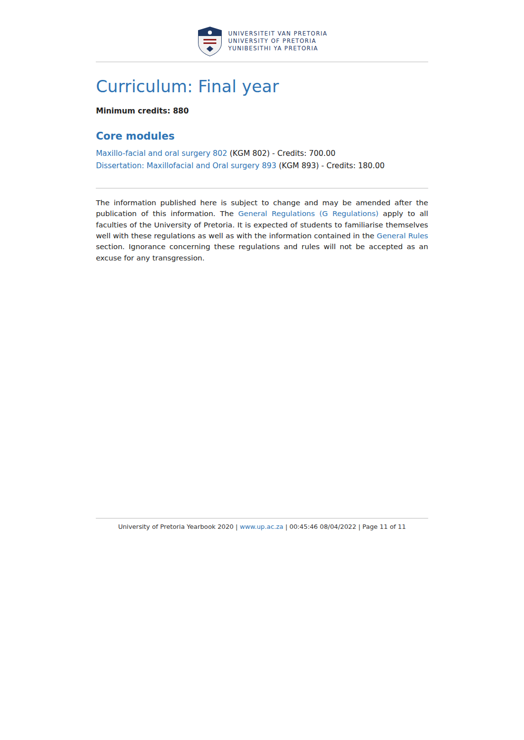Universiteit van Pretoria
University of Pretoria
Yunibesithi ya Pretoria
Curriculum: Final year
Minimum credits: 880
Core modules
Maxillo-facial and oral surgery 802 (KGM 802) - Credits: 700.00
Dissertation: Maxillofacial and Oral surgery 893 (KGM 893) - Credits: 180.00
The information published here is subject to change and may be amended after the publication of this information. The General Regulations (G Regulations) apply to all faculties of the University of Pretoria. It is expected of students to familiarise themselves well with these regulations as well as with the information contained in the General Rules section. Ignorance concerning these regulations and rules will not be accepted as an excuse for any transgression.
University of Pretoria Yearbook 2020 | www.up.ac.za | 00:45:46 08/04/2022 | Page 11 of 11